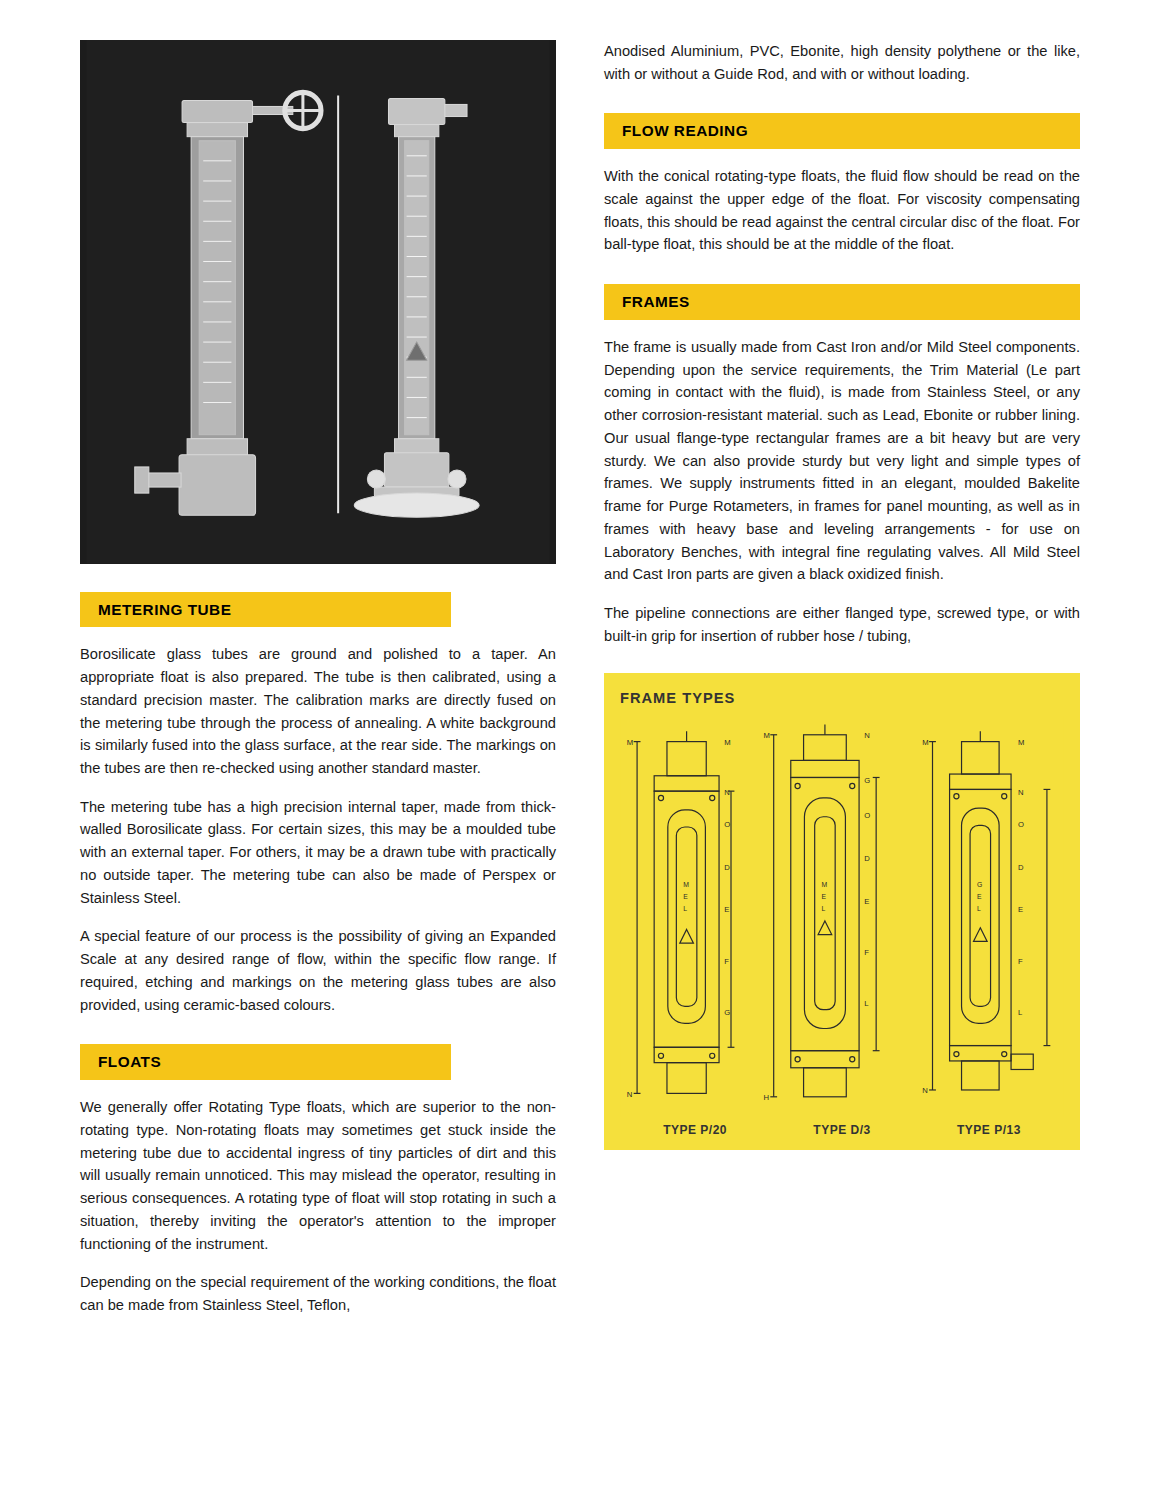Metering Tube
Borosilicate glass tubes are ground and polished to a taper. An appropriate float is also prepared. The tube is then calibrated, using a standard precision master. The calibration marks are directly fused on the metering tube through the process of annealing. A white background is similarly fused into the glass surface, at the rear side. The markings on the tubes are then re-checked using another standard master.
The metering tube has a high precision internal taper, made from thick-walled Borosilicate glass. For certain sizes, this may be a moulded tube with an external taper. For others, it may be a drawn tube with practically no outside taper. The metering tube can also be made of Perspex or Stainless Steel.
A special feature of our process is the possibility of giving an Expanded Scale at any desired range of flow, within the specific flow range. If required, etching and markings on the metering glass tubes are also provided, using ceramic-based colours.
Floats
We generally offer Rotating Type floats, which are superior to the non-rotating type. Non-rotating floats may sometimes get stuck inside the metering tube due to accidental ingress of tiny particles of dirt and this will usually remain unnoticed. This may mislead the operator, resulting in serious consequences. A rotating type of float will stop rotating in such a situation, thereby inviting the operator's attention to the improper functioning of the instrument.
Depending on the special requirement of the working conditions, the float can be made from Stainless Steel, Teflon,
Anodised Aluminium, PVC, Ebonite, high density polythene or the like, with or without a Guide Rod, and with or without loading.
Flow Reading
With the conical rotating-type floats, the fluid flow should be read on the scale against the upper edge of the float. For viscosity compensating floats, this should be read against the central circular disc of the float. For ball-type float, this should be at the middle of the float.
Frames
The frame is usually made from Cast Iron and/or Mild Steel components. Depending upon the service requirements, the Trim Material (Le part coming in contact with the fluid), is made from Stainless Steel, or any other corrosion-resistant material. such as Lead, Ebonite or rubber lining. Our usual flange-type rectangular frames are a bit heavy but are very sturdy. We can also provide sturdy but very light and simple types of frames. We supply instruments fitted in an elegant, moulded Bakelite frame for Purge Rotameters, in frames for panel mounting, as well as in frames with heavy base and leveling arrangements - for use on Laboratory Benches, with integral fine regulating valves. All Mild Steel and Cast Iron parts are given a black oxidized finish.
The pipeline connections are either flanged type, screwed type, or with built-in grip for insertion of rubber hose / tubing,
FRAME TYPES
M M N O D E F G N M N G O D E F L H M M N O D E F L N M E L G E L M E L
TYPE P/20 TYPE D/3 TYPE P/13